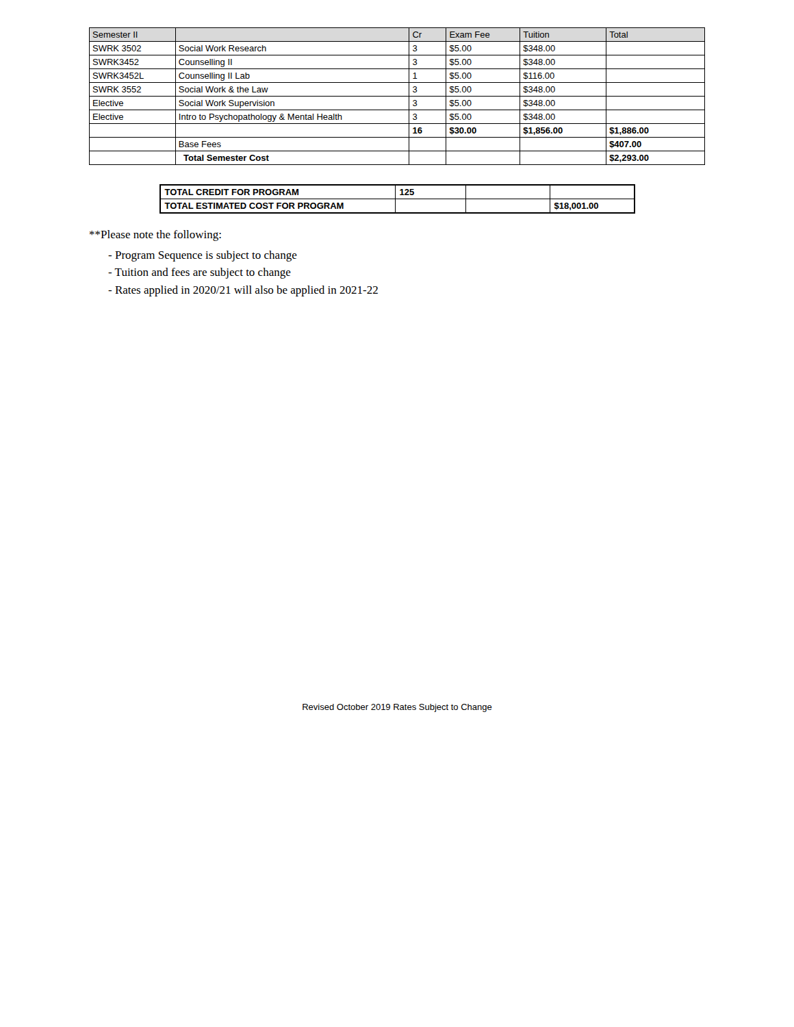| Semester II | | Cr | Exam Fee | Tuition | Total |
| --- | --- | --- | --- | --- | --- |
| SWRK 3502 | Social Work Research | 3 | $5.00 | $348.00 | |
| SWRK3452 | Counselling II | 3 | $5.00 | $348.00 | |
| SWRK3452L | Counselling II Lab | 1 | $5.00 | $116.00 | |
| SWRK 3552 | Social Work & the Law | 3 | $5.00 | $348.00 | |
| Elective | Social Work Supervision | 3 | $5.00 | $348.00 | |
| Elective | Intro to Psychopathology & Mental Health | 3 | $5.00 | $348.00 | |
| | | 16 | $30.00 | $1,856.00 | $1,886.00 |
| | Base Fees | | | | $407.00 |
| | Total Semester Cost | | | | $2,293.00 |
| TOTAL CREDIT FOR PROGRAM | 125 | | |
| TOTAL ESTIMATED COST FOR PROGRAM | | | $18,001.00 |
**Please note the following:
Program Sequence is subject to change
Tuition and fees are subject to change
Rates applied in 2020/21 will also be applied in 2021-22
Revised October 2019 Rates Subject to Change